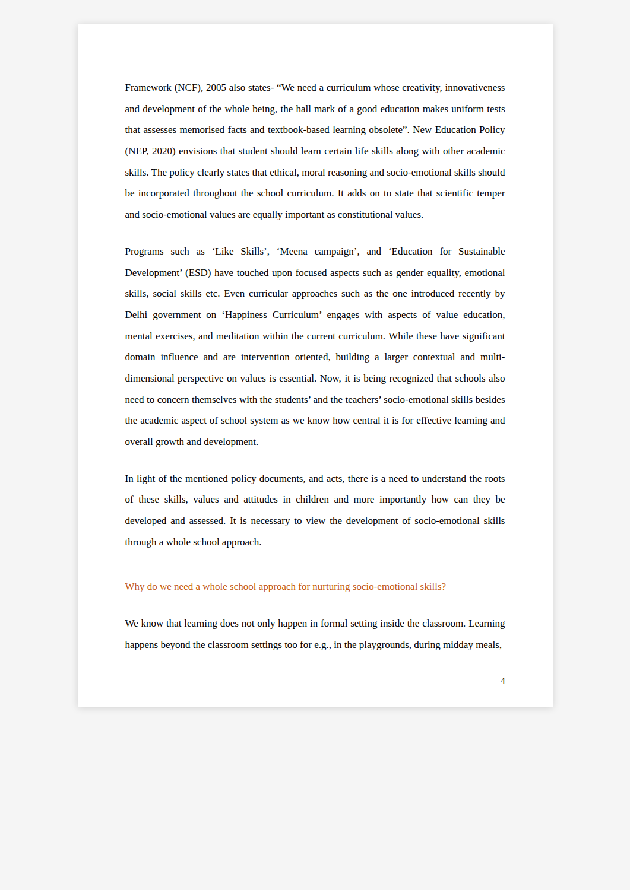Framework (NCF), 2005 also states- “We need a curriculum whose creativity, innovativeness and development of the whole being, the hall mark of a good education makes uniform tests that assesses memorised facts and textbook-based learning obsolete”. New Education Policy (NEP, 2020) envisions that student should learn certain life skills along with other academic skills. The policy clearly states that ethical, moral reasoning and socio-emotional skills should be incorporated throughout the school curriculum. It adds on to state that scientific temper and socio-emotional values are equally important as constitutional values.
Programs such as ‘Like Skills’, ‘Meena campaign’, and ‘Education for Sustainable Development’ (ESD) have touched upon focused aspects such as gender equality, emotional skills, social skills etc. Even curricular approaches such as the one introduced recently by Delhi government on ‘Happiness Curriculum’ engages with aspects of value education, mental exercises, and meditation within the current curriculum. While these have significant domain influence and are intervention oriented, building a larger contextual and multi-dimensional perspective on values is essential. Now, it is being recognized that schools also need to concern themselves with the students’ and the teachers’ socio-emotional skills besides the academic aspect of school system as we know how central it is for effective learning and overall growth and development.
In light of the mentioned policy documents, and acts, there is a need to understand the roots of these skills, values and attitudes in children and more importantly how can they be developed and assessed. It is necessary to view the development of socio-emotional skills through a whole school approach.
Why do we need a whole school approach for nurturing socio-emotional skills?
We know that learning does not only happen in formal setting inside the classroom. Learning happens beyond the classroom settings too for e.g., in the playgrounds, during midday meals,
4